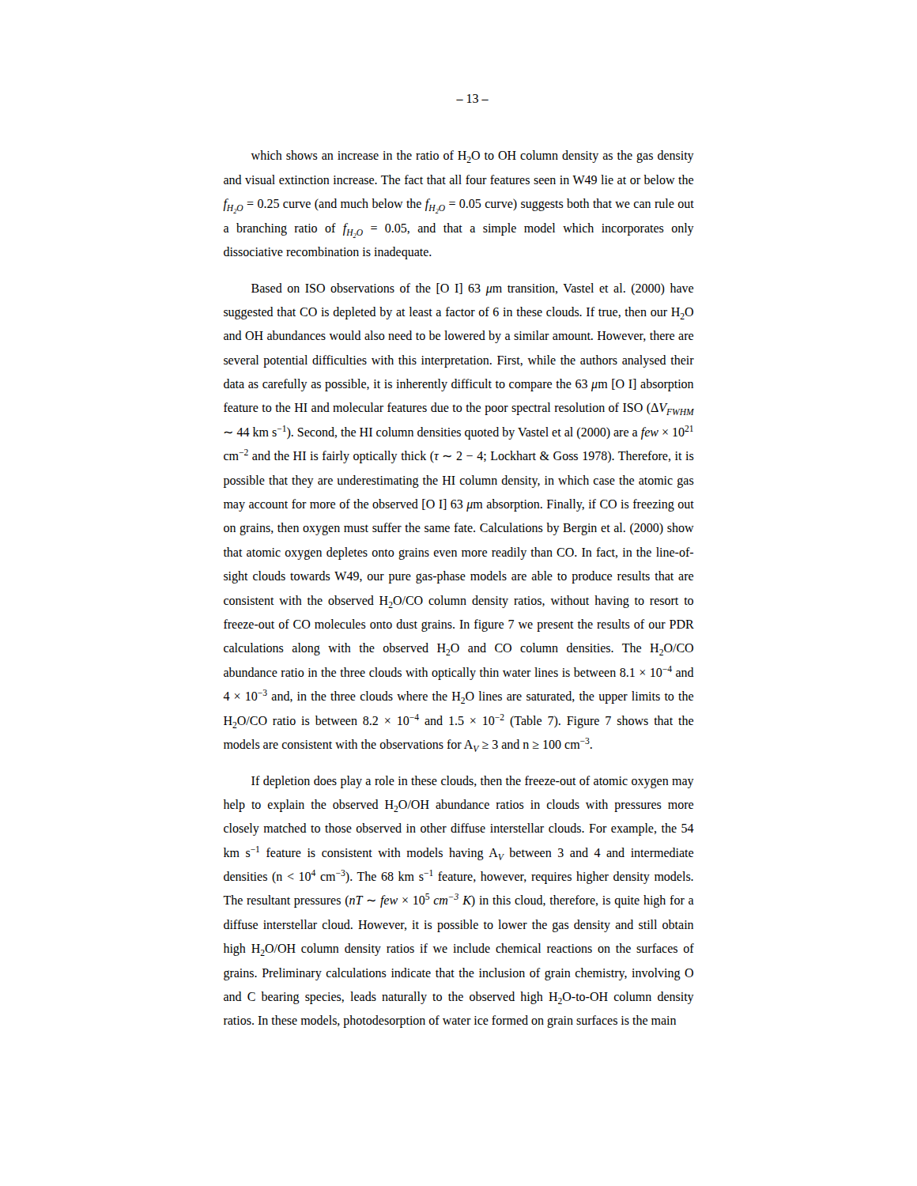– 13 –
which shows an increase in the ratio of H2O to OH column density as the gas density and visual extinction increase. The fact that all four features seen in W49 lie at or below the fH2O = 0.25 curve (and much below the fH2O = 0.05 curve) suggests both that we can rule out a branching ratio of fH2O = 0.05, and that a simple model which incorporates only dissociative recombination is inadequate.
Based on ISO observations of the [O I] 63 μm transition, Vastel et al. (2000) have suggested that CO is depleted by at least a factor of 6 in these clouds. If true, then our H2O and OH abundances would also need to be lowered by a similar amount. However, there are several potential difficulties with this interpretation. First, while the authors analysed their data as carefully as possible, it is inherently difficult to compare the 63 μm [O I] absorption feature to the HI and molecular features due to the poor spectral resolution of ISO (ΔVFWHM ∼ 44 km s−1). Second, the HI column densities quoted by Vastel et al (2000) are a few × 1021 cm−2 and the HI is fairly optically thick (τ ∼ 2 − 4; Lockhart & Goss 1978). Therefore, it is possible that they are underestimating the HI column density, in which case the atomic gas may account for more of the observed [O I] 63 μm absorption. Finally, if CO is freezing out on grains, then oxygen must suffer the same fate. Calculations by Bergin et al. (2000) show that atomic oxygen depletes onto grains even more readily than CO. In fact, in the line-of-sight clouds towards W49, our pure gas-phase models are able to produce results that are consistent with the observed H2O/CO column density ratios, without having to resort to freeze-out of CO molecules onto dust grains. In figure 7 we present the results of our PDR calculations along with the observed H2O and CO column densities. The H2O/CO abundance ratio in the three clouds with optically thin water lines is between 8.1 × 10−4 and 4 × 10−3 and, in the three clouds where the H2O lines are saturated, the upper limits to the H2O/CO ratio is between 8.2 × 10−4 and 1.5 × 10−2 (Table 7). Figure 7 shows that the models are consistent with the observations for AV ≥ 3 and n ≥ 100 cm−3.
If depletion does play a role in these clouds, then the freeze-out of atomic oxygen may help to explain the observed H2O/OH abundance ratios in clouds with pressures more closely matched to those observed in other diffuse interstellar clouds. For example, the 54 km s−1 feature is consistent with models having AV between 3 and 4 and intermediate densities (n < 104 cm−3). The 68 km s−1 feature, however, requires higher density models. The resultant pressures (nT ∼ few × 105 cm−3 K) in this cloud, therefore, is quite high for a diffuse interstellar cloud. However, it is possible to lower the gas density and still obtain high H2O/OH column density ratios if we include chemical reactions on the surfaces of grains. Preliminary calculations indicate that the inclusion of grain chemistry, involving O and C bearing species, leads naturally to the observed high H2O-to-OH column density ratios. In these models, photodesorption of water ice formed on grain surfaces is the main